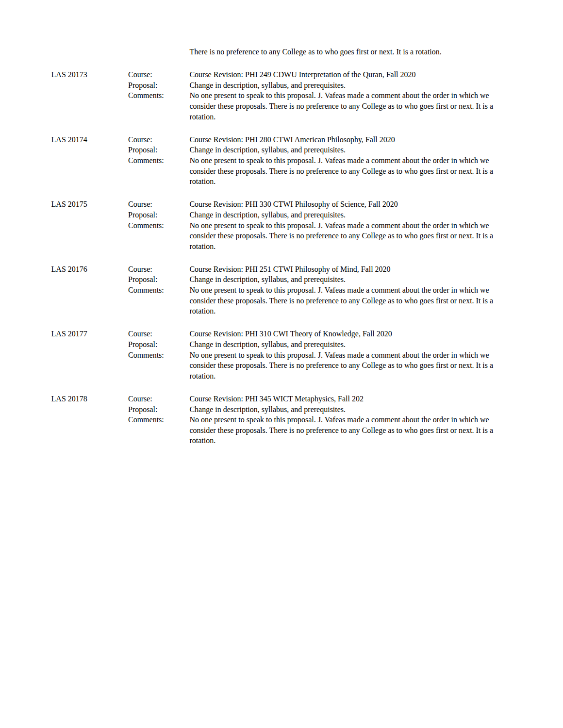There is no preference to any College as to who goes first or next. It is a rotation.
LAS 20173
Course:
Course Revision: PHI 249 CDWU Interpretation of the Quran, Fall 2020
Proposal:
Change in description, syllabus, and prerequisites.
Comments:
No one present to speak to this proposal. J. Vafeas made a comment about the order in which we consider these proposals. There is no preference to any College as to who goes first or next. It is a rotation.
LAS 20174
Course:
Course Revision: PHI 280 CTWI American Philosophy, Fall 2020
Proposal:
Change in description, syllabus, and prerequisites.
Comments:
No one present to speak to this proposal. J. Vafeas made a comment about the order in which we consider these proposals. There is no preference to any College as to who goes first or next. It is a rotation.
LAS 20175
Course:
Course Revision: PHI 330 CTWI Philosophy of Science, Fall 2020
Proposal:
Change in description, syllabus, and prerequisites.
Comments:
No one present to speak to this proposal. J. Vafeas made a comment about the order in which we consider these proposals. There is no preference to any College as to who goes first or next. It is a rotation.
LAS 20176
Course:
Course Revision: PHI 251 CTWI Philosophy of Mind, Fall 2020
Proposal:
Change in description, syllabus, and prerequisites.
Comments:
No one present to speak to this proposal. J. Vafeas made a comment about the order in which we consider these proposals. There is no preference to any College as to who goes first or next. It is a rotation.
LAS 20177
Course:
Course Revision: PHI 310 CWI Theory of Knowledge, Fall 2020
Proposal:
Change in description, syllabus, and prerequisites.
Comments:
No one present to speak to this proposal. J. Vafeas made a comment about the order in which we consider these proposals. There is no preference to any College as to who goes first or next. It is a rotation.
LAS 20178
Course:
Course Revision: PHI 345 WICT Metaphysics, Fall 202
Proposal:
Change in description, syllabus, and prerequisites.
Comments:
No one present to speak to this proposal. J. Vafeas made a comment about the order in which we consider these proposals. There is no preference to any College as to who goes first or next. It is a rotation.